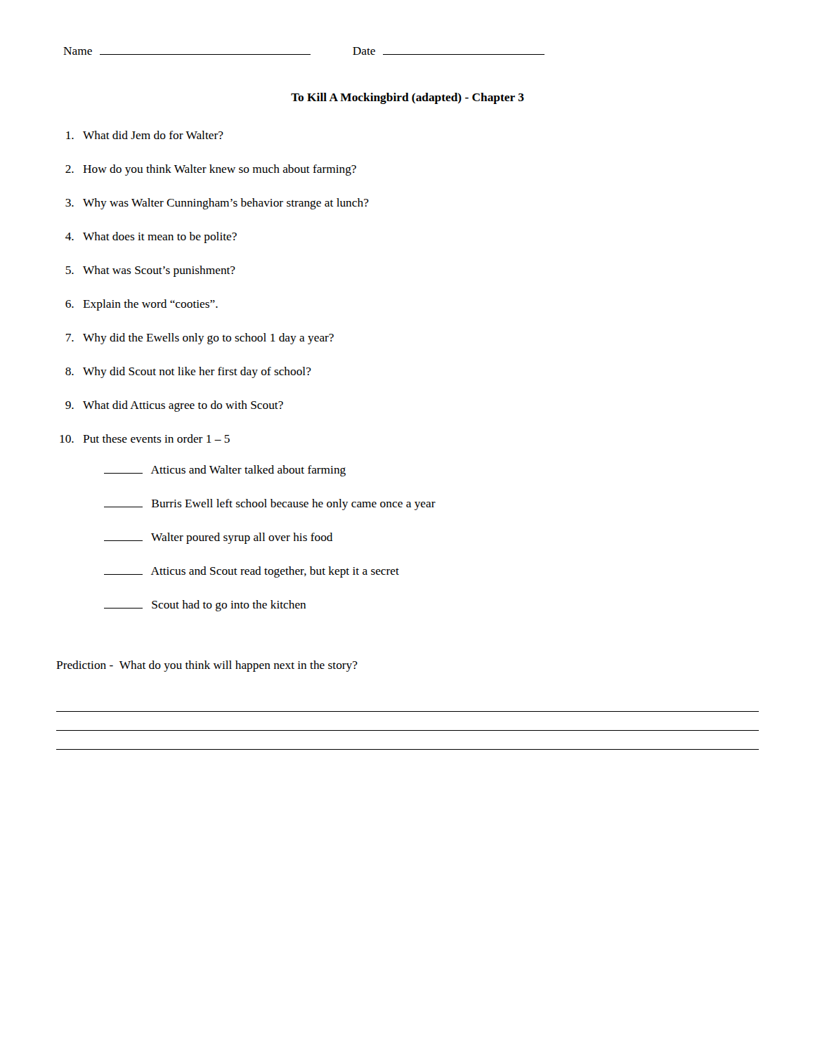Name Date
To Kill A Mockingbird (adapted) - Chapter 3
What did Jem do for Walter?
How do you think Walter knew so much about farming?
Why was Walter Cunningham’s behavior strange at lunch?
What does it mean to be polite?
What was Scout’s punishment?
Explain the word “cooties”.
Why did the Ewells only go to school 1 day a year?
Why did Scout not like her first day of school?
What did Atticus agree to do with Scout?
Put these events in order 1 – 5
Atticus and Walter talked about farming
Burris Ewell left school because he only came once a year
Walter poured syrup all over his food
Atticus and Scout read together, but kept it a secret
Scout had to go into the kitchen
Prediction - What do you think will happen next in the story?